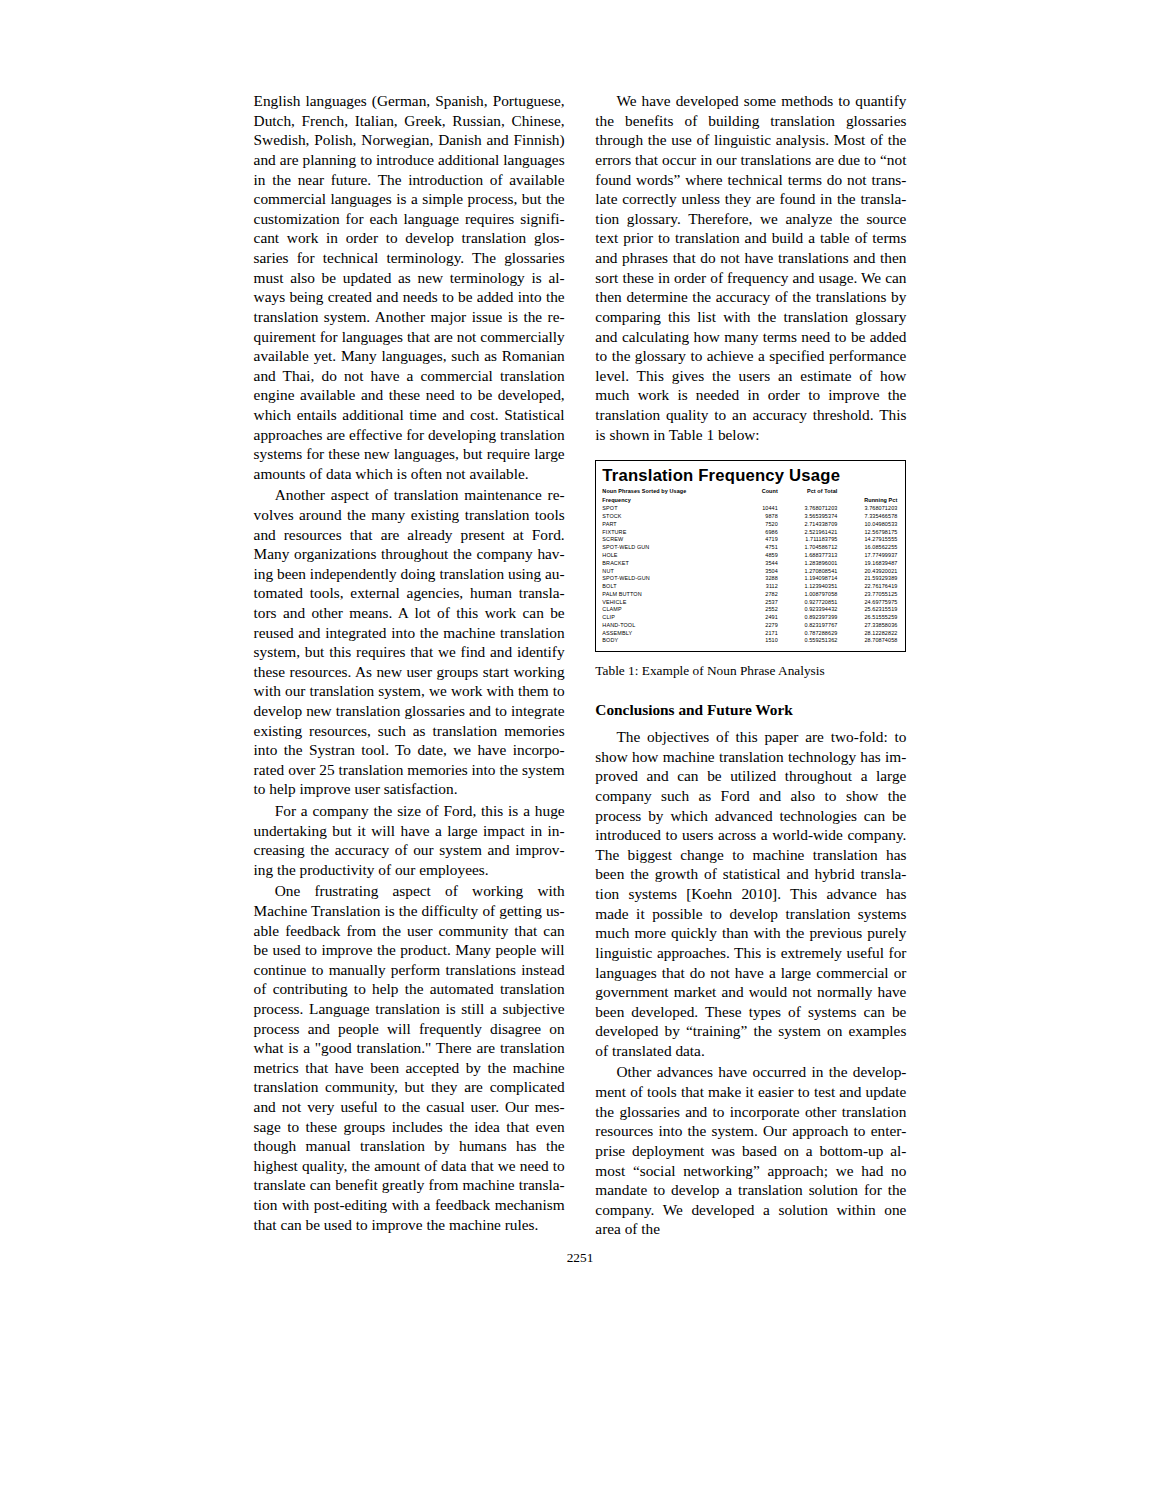English languages (German, Spanish, Portuguese, Dutch, French, Italian, Greek, Russian, Chinese, Swedish, Polish, Norwegian, Danish and Finnish) and are planning to introduce additional languages in the near future. The introduction of available commercial languages is a simple process, but the customization for each language requires significant work in order to develop translation glossaries for technical terminology. The glossaries must also be updated as new terminology is always being created and needs to be added into the translation system. Another major issue is the requirement for languages that are not commercially available yet. Many languages, such as Romanian and Thai, do not have a commercial translation engine available and these need to be developed, which entails additional time and cost. Statistical approaches are effective for developing translation systems for these new languages, but require large amounts of data which is often not available.
Another aspect of translation maintenance revolves around the many existing translation tools and resources that are already present at Ford. Many organizations throughout the company having been independently doing translation using automated tools, external agencies, human translators and other means. A lot of this work can be reused and integrated into the machine translation system, but this requires that we find and identify these resources. As new user groups start working with our translation system, we work with them to develop new translation glossaries and to integrate existing resources, such as translation memories into the Systran tool. To date, we have incorporated over 25 translation memories into the system to help improve user satisfaction.
For a company the size of Ford, this is a huge undertaking but it will have a large impact in increasing the accuracy of our system and improving the productivity of our employees.
One frustrating aspect of working with Machine Translation is the difficulty of getting usable feedback from the user community that can be used to improve the product. Many people will continue to manually perform translations instead of contributing to help the automated translation process. Language translation is still a subjective process and people will frequently disagree on what is a "good translation." There are translation metrics that have been accepted by the machine translation community, but they are complicated and not very useful to the casual user. Our message to these groups includes the idea that even though manual translation by humans has the highest quality, the amount of data that we need to translate can benefit greatly from machine translation with post-editing with a feedback mechanism that can be used to improve the machine rules.
We have developed some methods to quantify the benefits of building translation glossaries through the use of linguistic analysis. Most of the errors that occur in our translations are due to “not found words” where technical terms do not translate correctly unless they are found in the translation glossary. Therefore, we analyze the source text prior to translation and build a table of terms and phrases that do not have translations and then sort these in order of frequency and usage. We can then determine the accuracy of the translations by comparing this list with the translation glossary and calculating how many terms need to be added to the glossary to achieve a specified performance level. This gives the users an estimate of how much work is needed in order to improve the translation quality to an accuracy threshold. This is shown in Table 1 below:
Translation Frequency Usage
| Noun Phrases Sorted by Usage | Count | Pct of Total | |
| --- | --- | --- | --- |
| Frequency | | | Running Pct |
| SPOT | 10441 | 3.768071203 | 3.768071203 |
| STOCK | 9878 | 3.565395374 | 7.335466578 |
| PART | 7520 | 2.714338709 | 10.04980533 |
| FIXTURE | 6986 | 2.521961421 | 12.56798175 |
| SCREW | 4719 | 1.711183795 | 14.27915555 |
| SPOT-WELD GUN | 4751 | 1.704586712 | 16.08562255 |
| HOLE | 4859 | 1.688377313 | 17.77499937 |
| BRACKET | 3544 | 1.283896001 | 19.16839487 |
| NUT | 3504 | 1.270808541 | 20.43920021 |
| SPOT-WELD-GUN | 3288 | 1.194098714 | 21.59329389 |
| BOLT | 3112 | 1.123940351 | 22.76176419 |
| PALM BUTTON | 2782 | 1.008797058 | 23.77055125 |
| VEHICLE | 2537 | 0.927720851 | 24.69775975 |
| CLAMP | 2552 | 0.923394432 | 25.62315519 |
| CLIP | 2491 | 0.892397399 | 26.51555259 |
| HAND-TOOL | 2279 | 0.823197767 | 27.33858036 |
| ASSEMBLY | 2171 | 0.787288629 | 28.12282822 |
| BODY | 1510 | 0.559251362 | 28.70874058 |
Table 1: Example of Noun Phrase Analysis
Conclusions and Future Work
The objectives of this paper are two-fold: to show how machine translation technology has improved and can be utilized throughout a large company such as Ford and also to show the process by which advanced technologies can be introduced to users across a world-wide company. The biggest change to machine translation has been the growth of statistical and hybrid translation systems [Koehn 2010]. This advance has made it possible to develop translation systems much more quickly than with the previous purely linguistic approaches. This is extremely useful for languages that do not have a large commercial or government market and would not normally have been developed. These types of systems can be developed by “training” the system on examples of translated data.
Other advances have occurred in the development of tools that make it easier to test and update the glossaries and to incorporate other translation resources into the system. Our approach to enterprise deployment was based on a bottom-up almost “social networking” approach; we had no mandate to develop a translation solution for the company. We developed a solution within one area of the
2251